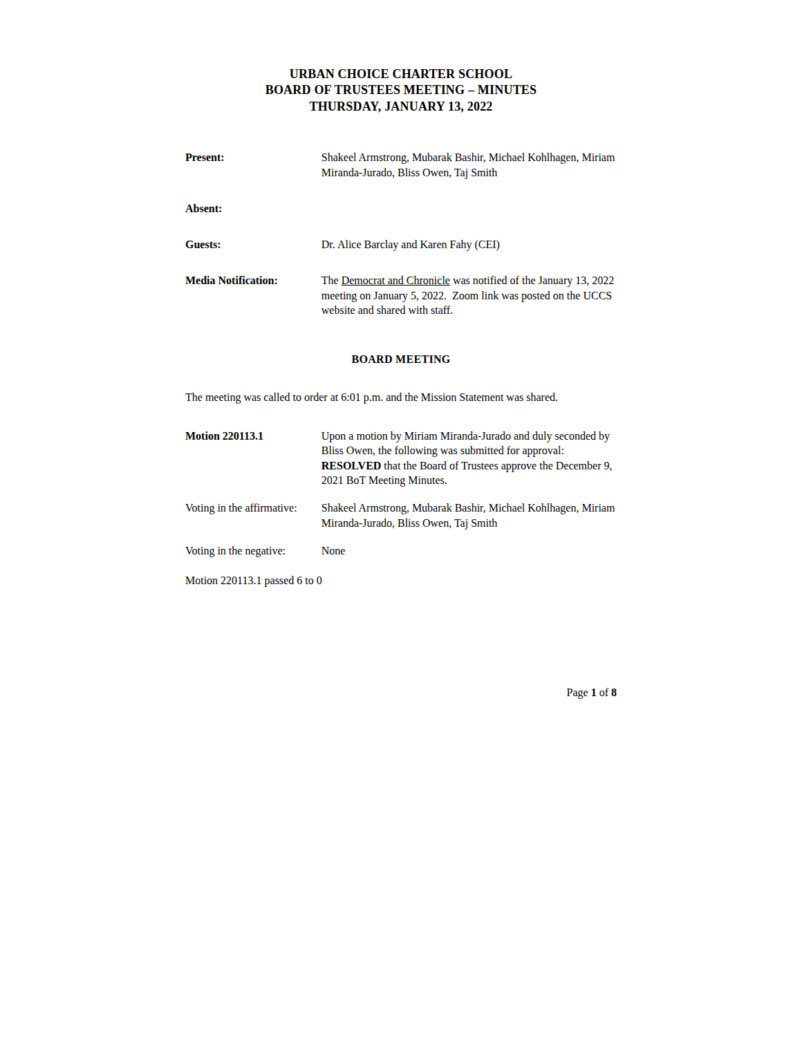URBAN CHOICE CHARTER SCHOOL BOARD OF TRUSTEES MEETING – MINUTES THURSDAY, JANUARY 13, 2022
| Present: | Shakeel Armstrong, Mubarak Bashir, Michael Kohlhagen, Miriam Miranda-Jurado, Bliss Owen, Taj Smith |
| Absent: | |
| Guests: | Dr. Alice Barclay and Karen Fahy (CEI) |
| Media Notification: | The Democrat and Chronicle was notified of the January 13, 2022 meeting on January 5, 2022. Zoom link was posted on the UCCS website and shared with staff. |
BOARD MEETING
The meeting was called to order at 6:01 p.m. and the Mission Statement was shared.
| Motion 220113.1 | Upon a motion by Miriam Miranda-Jurado and duly seconded by Bliss Owen, the following was submitted for approval: RESOLVED that the Board of Trustees approve the December 9, 2021 BoT Meeting Minutes. |
| Voting in the affirmative: | Shakeel Armstrong, Mubarak Bashir, Michael Kohlhagen, Miriam Miranda-Jurado, Bliss Owen, Taj Smith |
| Voting in the negative: | None |
Motion 220113.1 passed 6 to 0
Page 1 of 8